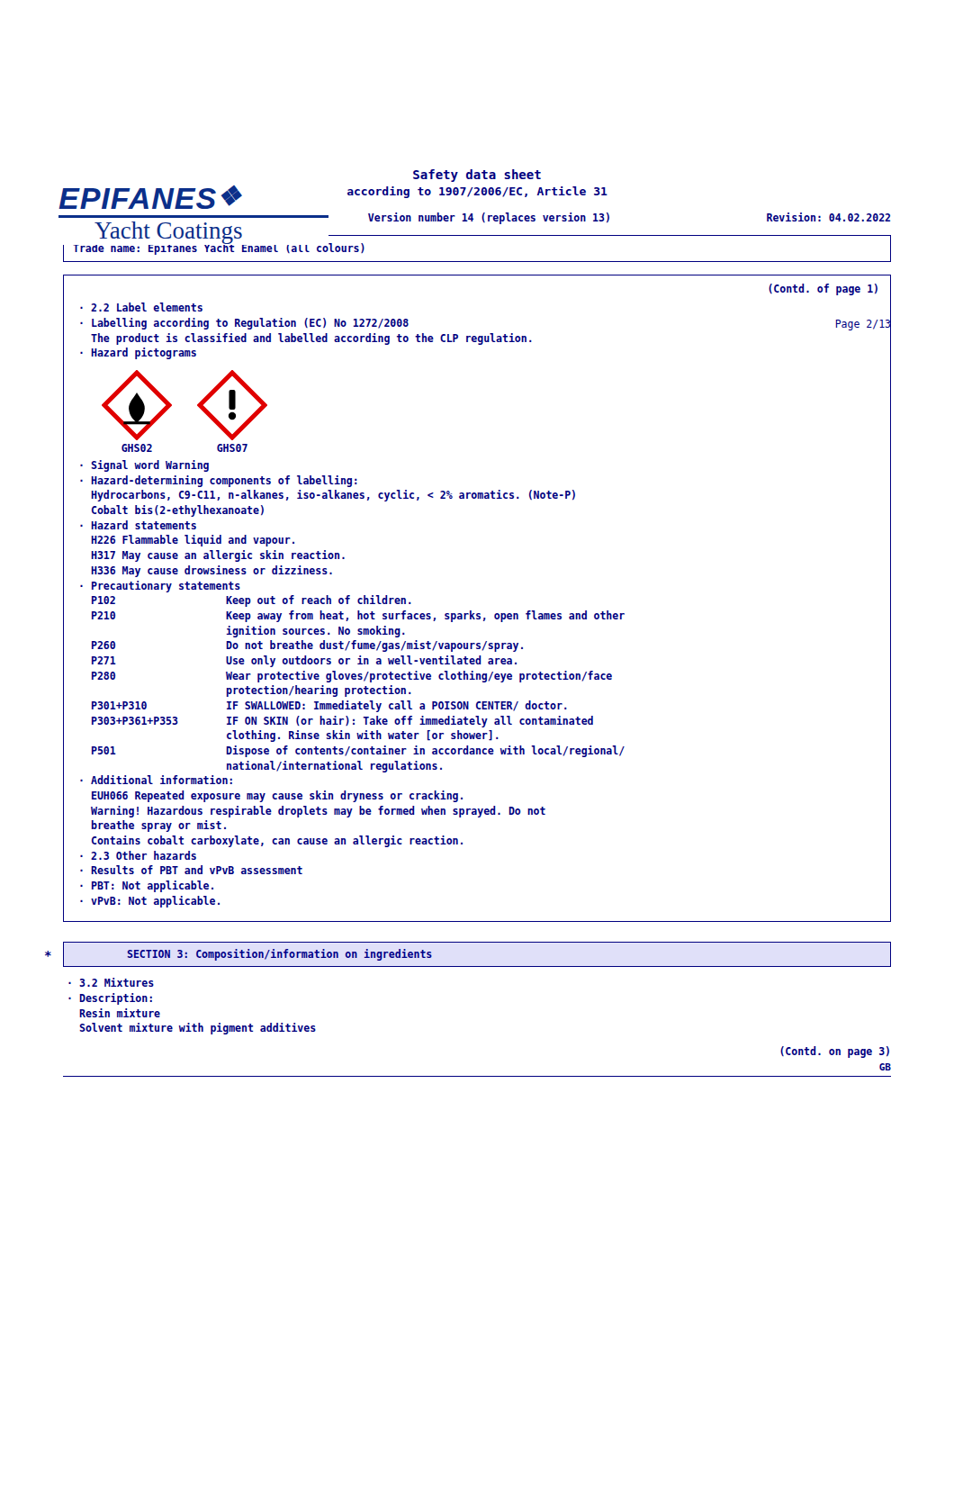EPIFANES❖
Yacht Coatings
Page 2/13
Safety data sheet
according to 1907/2006/EC, Article 31
Printing date 04.02.2022 Version number 14 (replaces version 13) Revision: 04.02.2022
Trade name: Epifanes Yacht Enamel (all colours)
(Contd. of page 1)
2.2 Label elements
Labelling according to Regulation (EC) No 1272/2008
The product is classified and labelled according to the CLP regulation.
Hazard pictograms
GHS02
GHS07
Signal word Warning
Hazard-determining components of labelling:
Hydrocarbons, C9-C11, n-alkanes, iso-alkanes, cyclic, < 2% aromatics. (Note-P)
Cobalt bis(2-ethylhexanoate)
Hazard statements
H226 Flammable liquid and vapour.
H317 May cause an allergic skin reaction.
H336 May cause drowsiness or dizziness.
Precautionary statements
| P102 | Keep out of reach of children. |
| P210 | Keep away from heat, hot surfaces, sparks, open flames and other ignition sources. No smoking. |
| P260 | Do not breathe dust/fume/gas/mist/vapours/spray. |
| P271 | Use only outdoors or in a well-ventilated area. |
| P280 | Wear protective gloves/protective clothing/eye protection/face protection/hearing protection. |
| P301+P310 | IF SWALLOWED: Immediately call a POISON CENTER/ doctor. |
| P303+P361+P353 | IF ON SKIN (or hair): Take off immediately all contaminated clothing. Rinse skin with water [or shower]. |
| P501 | Dispose of contents/container in accordance with local/regional/ national/international regulations. |
Additional information:
EUH066 Repeated exposure may cause skin dryness or cracking.
Warning! Hazardous respirable droplets may be formed when sprayed. Do not
breathe spray or mist.
Contains cobalt carboxylate, can cause an allergic reaction.
2.3 Other hazards
Results of PBT and vPvB assessment
PBT: Not applicable.
vPvB: Not applicable.
*
SECTION 3: Composition/information on ingredients
3.2 Mixtures
Description:
Resin mixture
Solvent mixture with pigment additives
(Contd. on page 3)
GB